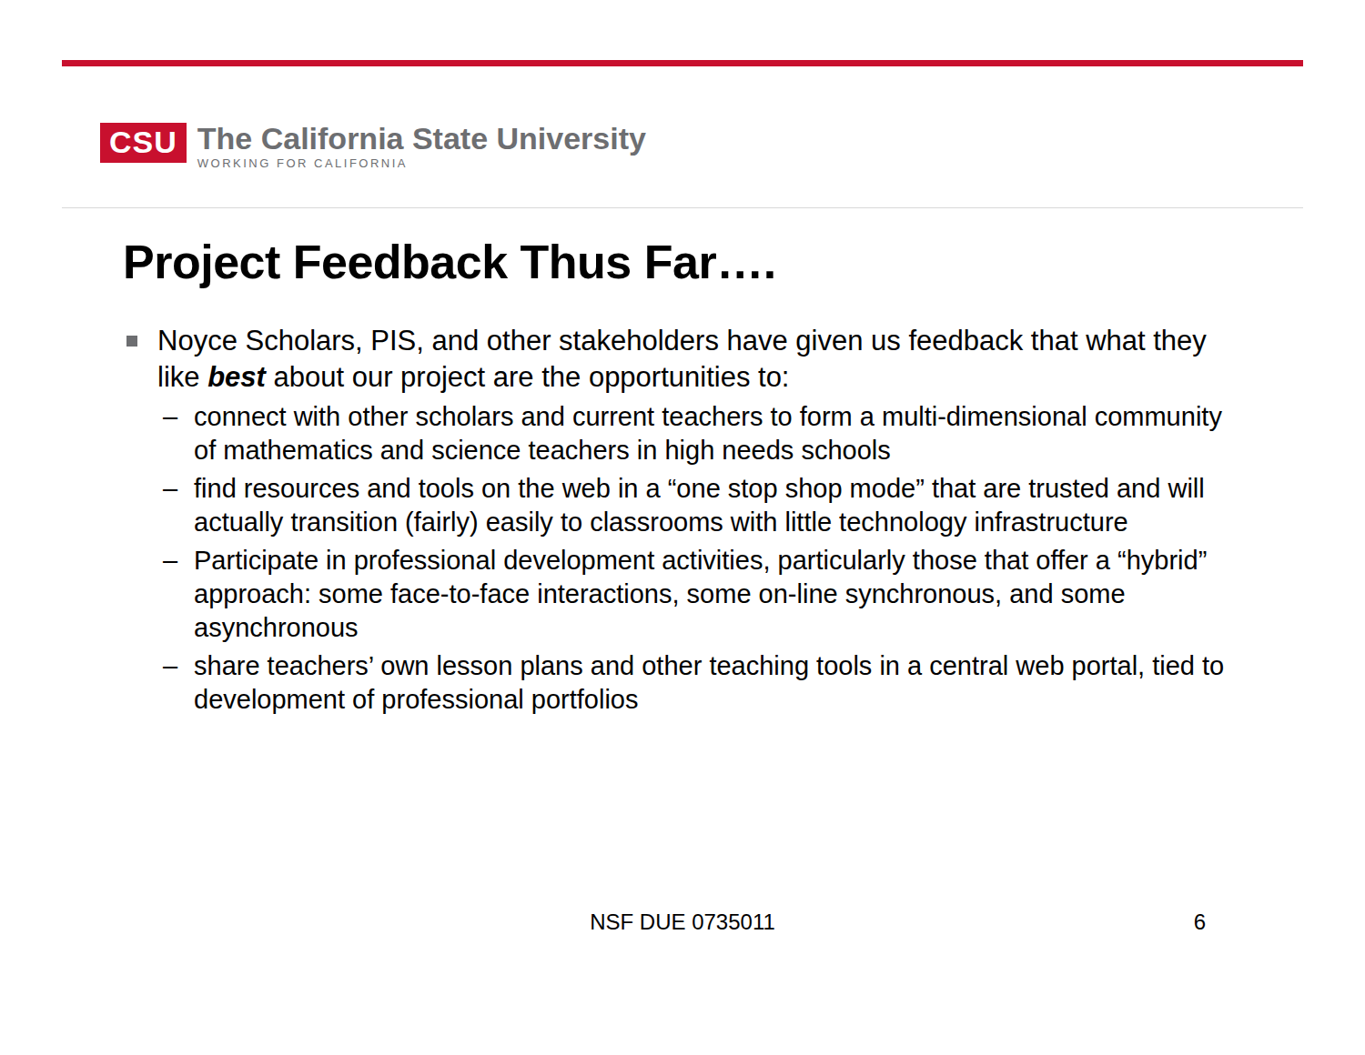CSU
The California State University
WORKING FOR CALIFORNIA
Project Feedback Thus Far….
Noyce Scholars, PIS, and other stakeholders have given us feedback that what they like best about our project are the opportunities to:
connect with other scholars and current teachers to form a multi-dimensional community of mathematics and science teachers in high needs schools
find resources and tools on the web in a “one stop shop mode” that are trusted and will actually transition (fairly) easily to classrooms with little technology infrastructure
Participate in professional development activities, particularly those that offer a “hybrid” approach: some face-to-face interactions, some on-line synchronous, and some asynchronous
share teachers’ own lesson plans and other teaching tools in a central web portal, tied to development of professional portfolios
NSF DUE 0735011
6